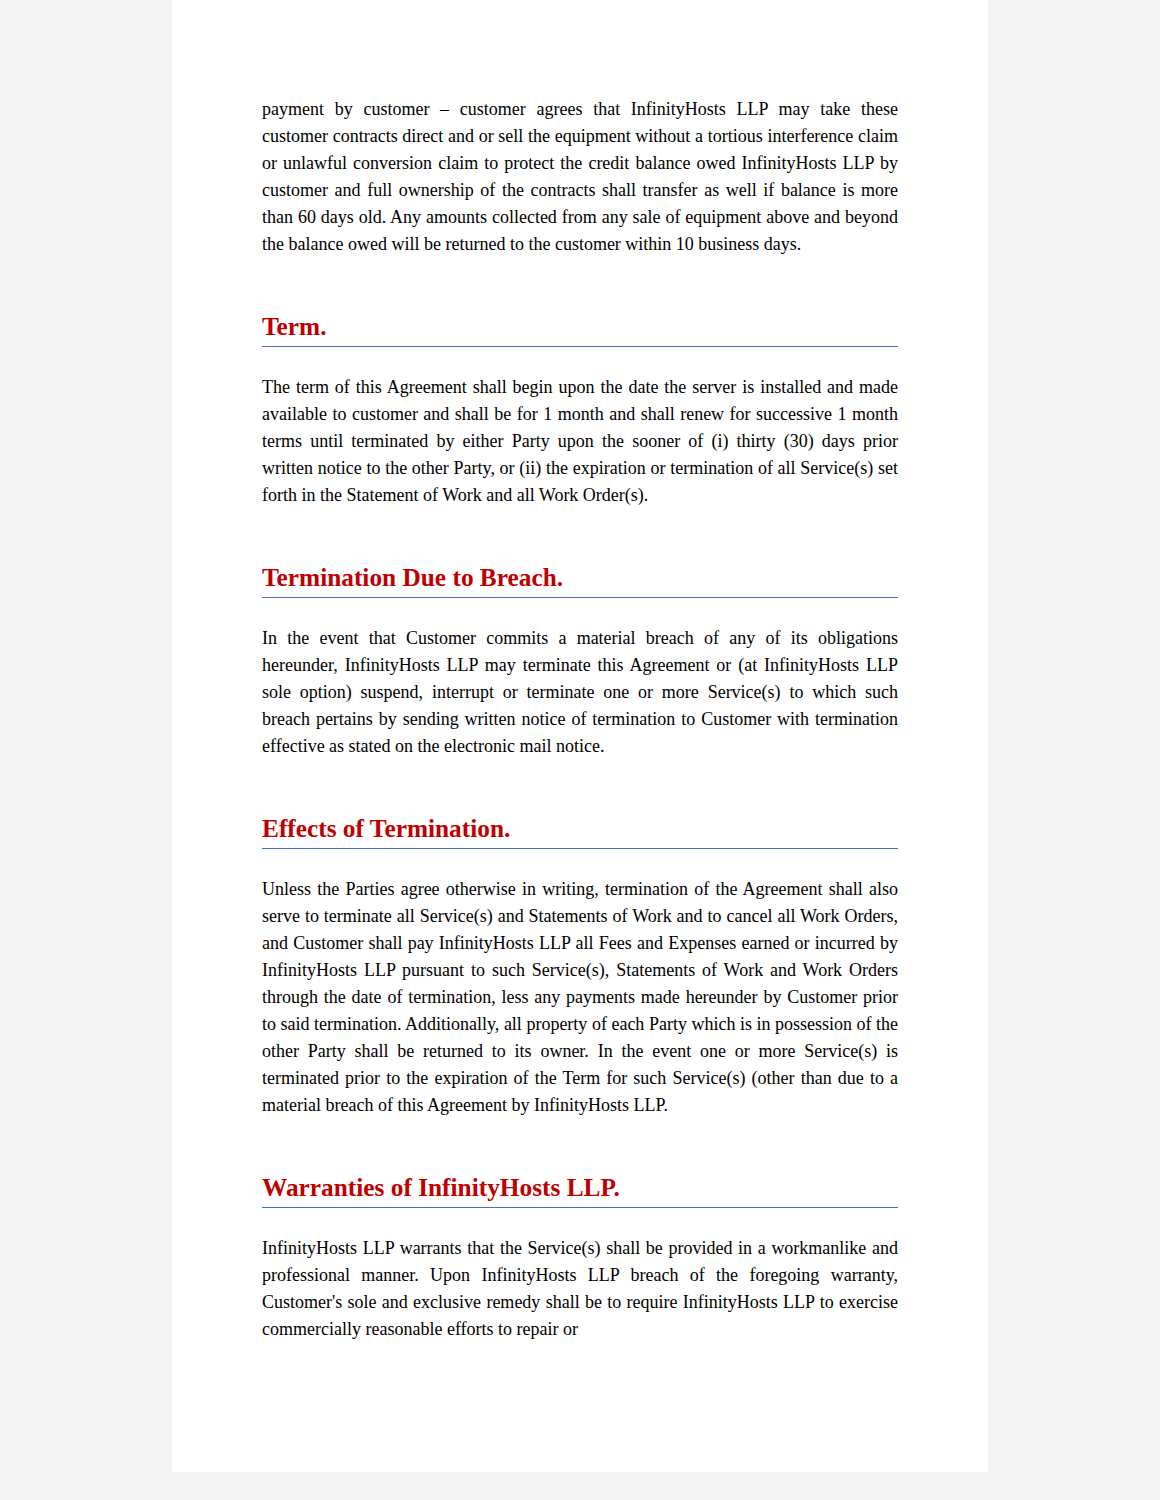payment by customer – customer agrees that InfinityHosts LLP may take these customer contracts direct and or sell the equipment without a tortious interference claim or unlawful conversion claim to protect the credit balance owed InfinityHosts LLP by customer and full ownership of the contracts shall transfer as well if balance is more than 60 days old. Any amounts collected from any sale of equipment above and beyond the balance owed will be returned to the customer within 10 business days.
Term.
The term of this Agreement shall begin upon the date the server is installed and made available to customer and shall be for 1 month and shall renew for successive 1 month terms until terminated by either Party upon the sooner of (i) thirty (30) days prior written notice to the other Party, or (ii) the expiration or termination of all Service(s) set forth in the Statement of Work and all Work Order(s).
Termination Due to Breach.
In the event that Customer commits a material breach of any of its obligations hereunder, InfinityHosts LLP may terminate this Agreement or (at InfinityHosts LLP sole option) suspend, interrupt or terminate one or more Service(s) to which such breach pertains by sending written notice of termination to Customer with termination effective as stated on the electronic mail notice.
Effects of Termination.
Unless the Parties agree otherwise in writing, termination of the Agreement shall also serve to terminate all Service(s) and Statements of Work and to cancel all Work Orders, and Customer shall pay InfinityHosts LLP all Fees and Expenses earned or incurred by InfinityHosts LLP pursuant to such Service(s), Statements of Work and Work Orders through the date of termination, less any payments made hereunder by Customer prior to said termination. Additionally, all property of each Party which is in possession of the other Party shall be returned to its owner. In the event one or more Service(s) is terminated prior to the expiration of the Term for such Service(s) (other than due to a material breach of this Agreement by InfinityHosts LLP.
Warranties of InfinityHosts LLP.
InfinityHosts LLP warrants that the Service(s) shall be provided in a workmanlike and professional manner. Upon InfinityHosts LLP breach of the foregoing warranty, Customer's sole and exclusive remedy shall be to require InfinityHosts LLP to exercise commercially reasonable efforts to repair or